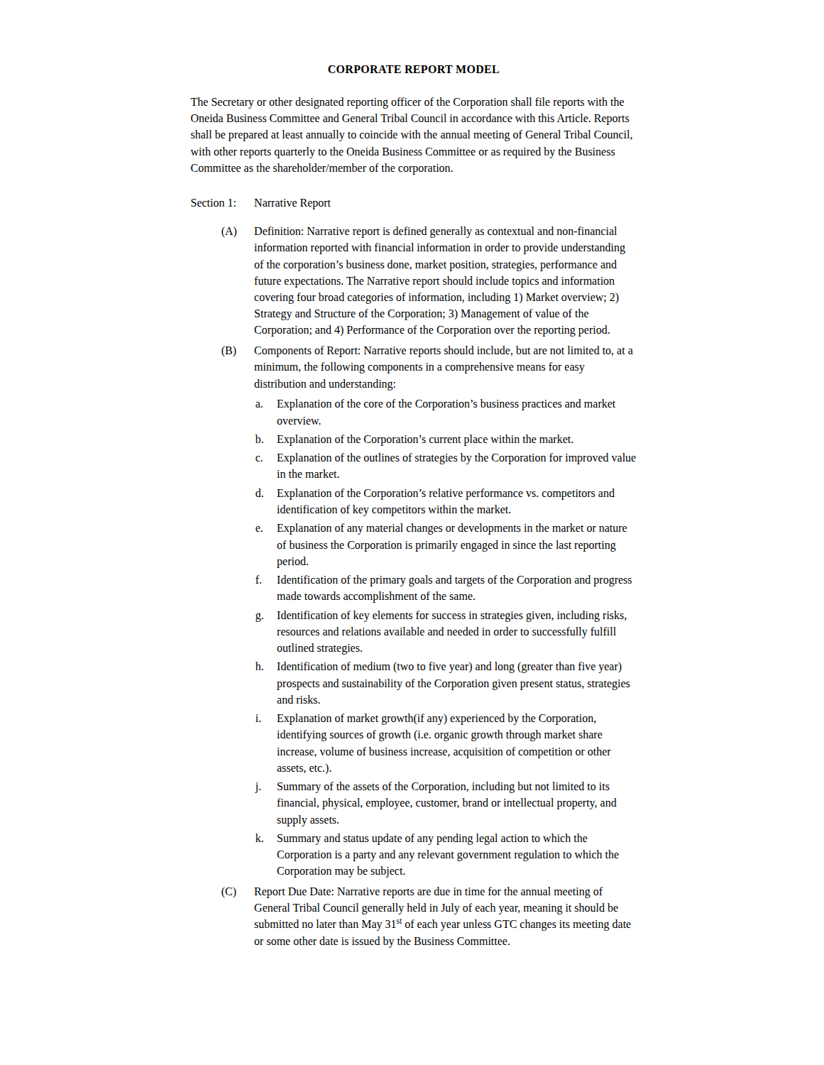CORPORATE REPORT MODEL
The Secretary or other designated reporting officer of the Corporation shall file reports with the Oneida Business Committee and General Tribal Council in accordance with this Article. Reports shall be prepared at least annually to coincide with the annual meeting of General Tribal Council, with other reports quarterly to the Oneida Business Committee or as required by the Business Committee as the shareholder/member of the corporation.
Section 1: Narrative Report
(A) Definition: Narrative report is defined generally as contextual and non-financial information reported with financial information in order to provide understanding of the corporation’s business done, market position, strategies, performance and future expectations. The Narrative report should include topics and information covering four broad categories of information, including 1) Market overview; 2) Strategy and Structure of the Corporation; 3) Management of value of the Corporation; and 4) Performance of the Corporation over the reporting period.
(B) Components of Report: Narrative reports should include, but are not limited to, at a minimum, the following components in a comprehensive means for easy distribution and understanding:
a. Explanation of the core of the Corporation’s business practices and market overview.
b. Explanation of the Corporation’s current place within the market.
c. Explanation of the outlines of strategies by the Corporation for improved value in the market.
d. Explanation of the Corporation’s relative performance vs. competitors and identification of key competitors within the market.
e. Explanation of any material changes or developments in the market or nature of business the Corporation is primarily engaged in since the last reporting period.
f. Identification of the primary goals and targets of the Corporation and progress made towards accomplishment of the same.
g. Identification of key elements for success in strategies given, including risks, resources and relations available and needed in order to successfully fulfill outlined strategies.
h. Identification of medium (two to five year) and long (greater than five year) prospects and sustainability of the Corporation given present status, strategies and risks.
i. Explanation of market growth(if any) experienced by the Corporation, identifying sources of growth (i.e. organic growth through market share increase, volume of business increase, acquisition of competition or other assets, etc.).
j. Summary of the assets of the Corporation, including but not limited to its financial, physical, employee, customer, brand or intellectual property, and supply assets.
k. Summary and status update of any pending legal action to which the Corporation is a party and any relevant government regulation to which the Corporation may be subject.
(C) Report Due Date: Narrative reports are due in time for the annual meeting of General Tribal Council generally held in July of each year, meaning it should be submitted no later than May 31st of each year unless GTC changes its meeting date or some other date is issued by the Business Committee.